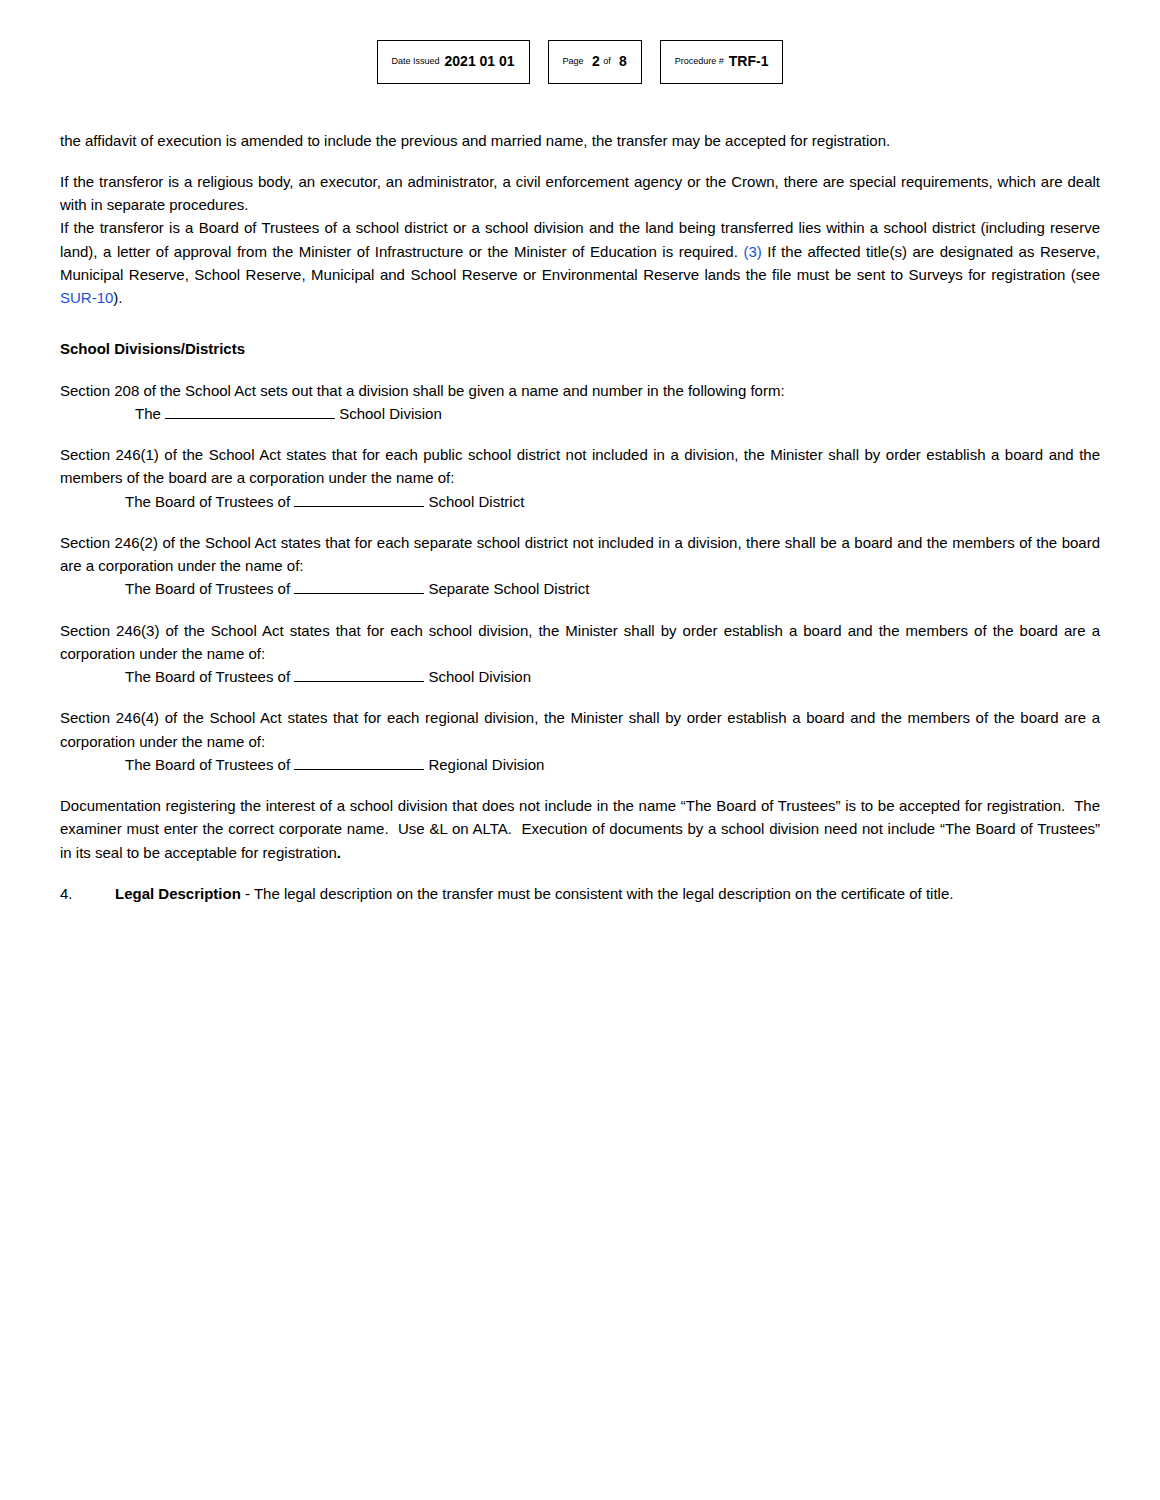Date Issued 2021 01 01
Page 2 of 8
Procedure #TRF-1
the affidavit of execution is amended to include the previous and married name, the transfer may be accepted for registration.
If the transferor is a religious body, an executor, an administrator, a civil enforcement agency or the Crown, there are special requirements, which are dealt with in separate procedures.
If the transferor is a Board of Trustees of a school district or a school division and the land being transferred lies within a school district (including reserve land), a letter of approval from the Minister of Infrastructure or the Minister of Education is required. (3) If the affected title(s) are designated as Reserve, Municipal Reserve, School Reserve, Municipal and School Reserve or Environmental Reserve lands the file must be sent to Surveys for registration (see SUR-10).
School Divisions/Districts
Section 208 of the School Act sets out that a division shall be given a name and number in the following form:
The School Division
Section 246(1) of the School Act states that for each public school district not included in a division, the Minister shall by order establish a board and the members of the board are a corporation under the name of:
The Board of Trustees of School District
Section 246(2) of the School Act states that for each separate school district not included in a division, there shall be a board and the members of the board are a corporation under the name of:
The Board of Trustees of Separate School District
Section 246(3) of the School Act states that for each school division, the Minister shall by order establish a board and the members of the board are a corporation under the name of:
The Board of Trustees of School Division
Section 246(4) of the School Act states that for each regional division, the Minister shall by order establish a board and the members of the board are a corporation under the name of:
The Board of Trustees of Regional Division
Documentation registering the interest of a school division that does not include in the name “The Board of Trustees” is to be accepted for registration. The examiner must enter the correct corporate name. Use &L on ALTA. Execution of documents by a school division need not include “The Board of Trustees” in its seal to be acceptable for registration.
4.
Legal Description - The legal description on the transfer must be consistent with the legal description on the certificate of title.